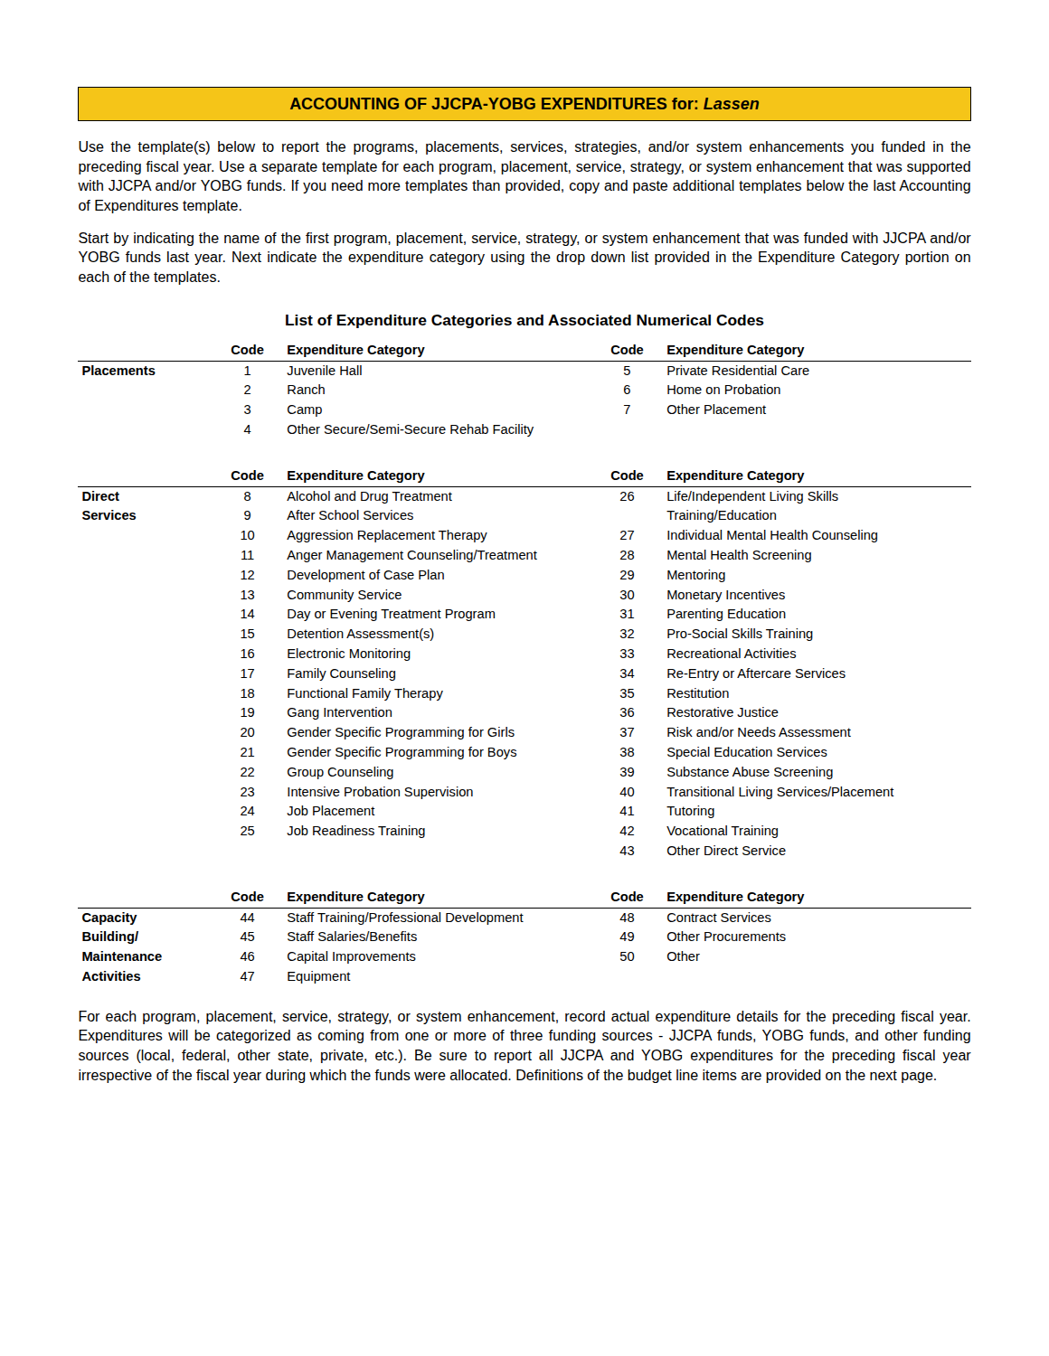ACCOUNTING OF JJCPA-YOBG EXPENDITURES for: Lassen
Use the template(s) below to report the programs, placements, services, strategies, and/or system enhancements you funded in the preceding fiscal year. Use a separate template for each program, placement, service, strategy, or system enhancement that was supported with JJCPA and/or YOBG funds. If you need more templates than provided, copy and paste additional templates below the last Accounting of Expenditures template.
Start by indicating the name of the first program, placement, service, strategy, or system enhancement that was funded with JJCPA and/or YOBG funds last year. Next indicate the expenditure category using the drop down list provided in the Expenditure Category portion on each of the templates.
List of Expenditure Categories and Associated Numerical Codes
| | Code | Expenditure Category | Code | Expenditure Category |
| --- | --- | --- | --- | --- |
| Placements | 1 | Juvenile Hall | 5 | Private Residential Care |
| | 2 | Ranch | 6 | Home on Probation |
| | 3 | Camp | 7 | Other Placement |
| | 4 | Other Secure/Semi-Secure Rehab Facility | | |
| | Code | Expenditure Category | Code | Expenditure Category |
| Direct | 8 | Alcohol and Drug Treatment | 26 | Life/Independent Living Skills |
| Services | 9 | After School Services | | Training/Education |
| | 10 | Aggression Replacement Therapy | 27 | Individual Mental Health Counseling |
| | 11 | Anger Management Counseling/Treatment | 28 | Mental Health Screening |
| | 12 | Development of Case Plan | 29 | Mentoring |
| | 13 | Community Service | 30 | Monetary Incentives |
| | 14 | Day or Evening Treatment Program | 31 | Parenting Education |
| | 15 | Detention Assessment(s) | 32 | Pro-Social Skills Training |
| | 16 | Electronic Monitoring | 33 | Recreational Activities |
| | 17 | Family Counseling | 34 | Re-Entry or Aftercare Services |
| | 18 | Functional Family Therapy | 35 | Restitution |
| | 19 | Gang Intervention | 36 | Restorative Justice |
| | 20 | Gender Specific Programming for Girls | 37 | Risk and/or Needs Assessment |
| | 21 | Gender Specific Programming for Boys | 38 | Special Education Services |
| | 22 | Group Counseling | 39 | Substance Abuse Screening |
| | 23 | Intensive Probation Supervision | 40 | Transitional Living Services/Placement |
| | 24 | Job Placement | 41 | Tutoring |
| | 25 | Job Readiness Training | 42 | Vocational Training |
| | | | 43 | Other Direct Service |
| | Code | Expenditure Category | Code | Expenditure Category |
| Capacity | 44 | Staff Training/Professional Development | 48 | Contract Services |
| Building/ | 45 | Staff Salaries/Benefits | 49 | Other Procurements |
| Maintenance | 46 | Capital Improvements | 50 | Other |
| Activities | 47 | Equipment | | |
For each program, placement, service, strategy, or system enhancement, record actual expenditure details for the preceding fiscal year. Expenditures will be categorized as coming from one or more of three funding sources - JJCPA funds, YOBG funds, and other funding sources (local, federal, other state, private, etc.). Be sure to report all JJCPA and YOBG expenditures for the preceding fiscal year irrespective of the fiscal year during which the funds were allocated. Definitions of the budget line items are provided on the next page.